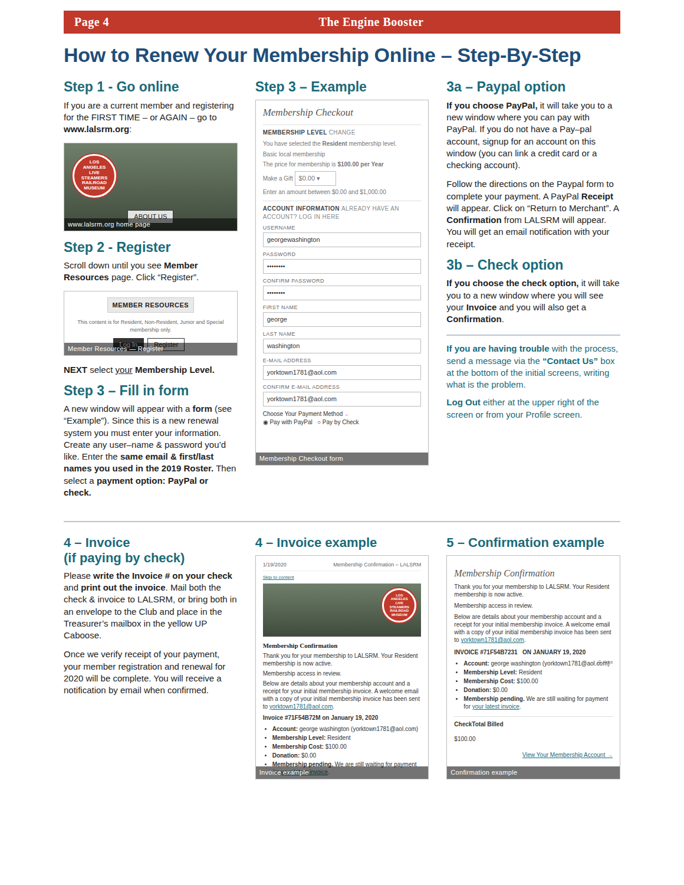Page 4
The Engine Booster
How to Renew Your Membership Online – Step-By-Step
Step 1 - Go online
If you are a current member and registering for the FIRST TIME – or AGAIN – go to www.lalsrm.org:
LOS ANGELES LIVE STEAMERS RAILROAD MUSEUM
ABOUT US
www.lalsrm.org home page
Step 2 - Register
Scroll down until you see Member Resources page. Click “Register”.
MEMBER RESOURCES
This content is for Resident, Non-Resident, Junior and Special membership only.
Log In Register
Member Resources — Register
NEXT select your Membership Level.
Step 3 – Fill in form
A new window will appear with a form (see “Example”). Since this is a new renewal system you must enter your information. Create any user–name & password you’d like. Enter the same email & first/last names you used in the 2019 Roster. Then select a payment option: PayPal or check.
Step 3 – Example
Membership Checkout
MEMBERSHIP LEVEL CHANGE
You have selected the Resident membership level.
Basic local membership
The price for membership is $100.00 per Year
Make a Gift $0.00 ▾
Enter an amount between $0.00 and $1,000.00
ACCOUNT INFORMATION ALREADY HAVE AN ACCOUNT? LOG IN HERE
Username
georgewashington
Password
••••••••
Confirm Password
••••••••
First Name
george
Last Name
washington
E-mail Address
yorktown1781@aol.com
Confirm E-mail Address
yorktown1781@aol.com
Choose Your Payment Method ←
◉ Pay with PayPal ○ Pay by Check
Membership Checkout form
3a – Paypal option
If you choose PayPal, it will take you to a new window where you can pay with PayPal. If you do not have a Pay–pal account, signup for an account on this window (you can link a credit card or a checking account).
Follow the directions on the Paypal form to complete your payment. A PayPal Receipt will appear. Click on “Return to Merchant”. A Confirmation from LALSRM will appear. You will get an email notification with your receipt.
3b – Check option
If you choose the check option, it will take you to a new window where you will see your Invoice and you will also get a Confirmation.
If you are having trouble with the process, send a message via the “Contact Us” box at the bottom of the initial screens, writing what is the problem.
Log Out either at the upper right of the screen or from your Profile screen.
4 – Invoice
(if paying by check)
Please write the Invoice # on your check and print out the invoice. Mail both the check & invoice to LALSRM, or bring both in an envelope to the Club and place in the Treasurer’s mailbox in the yellow UP Caboose.
Once we verify receipt of your payment, your member registration and renewal for 2020 will be complete. You will receive a notification by email when confirmed.
4 – Invoice example
1/19/2020 Membership Confirmation – LALSRM
Skip to content
LOS ANGELES LIVE STEAMERS RAILROAD MUSEUM
Membership Confirmation
Thank you for your membership to LALSRM. Your Resident membership is now active.
Membership access in review.
Below are details about your membership account and a receipt for your initial membership invoice. A welcome email with a copy of your initial membership invoice has been sent to yorktown1781@aol.com.
Invoice #71F54B72M on January 19, 2020
Account: george washington (yorktown1781@aol.com)
Membership Level: Resident
Membership Cost: $100.00
Donation: $0.00
Membership pending. We are still waiting for payment for your latest invoice.
Check:
Total Billed
$100.00
View Your Membership Account →
© 2019 LALSRM
Invoice example
5 – Confirmation example
Membership Confirmation
Thank you for your membership to LALSRM. Your Resident membership is now active.
Membership access in review.
Below are details about your membership account and a receipt for your initial membership invoice. A welcome email with a copy of your initial membership invoice has been sent to yorktown1781@aol.com.
INVOICE #71F54B7231 ON JANUARY 19, 2020
🖨 Print
Account: george washington (yorktown1781@aol.com)
Membership Level: Resident
Membership Cost: $100.00
Donation: $0.00
Membership pending. We are still waiting for payment for your latest invoice.
CheckTotal Billed
$100.00
View Your Membership Account →
Confirmation example